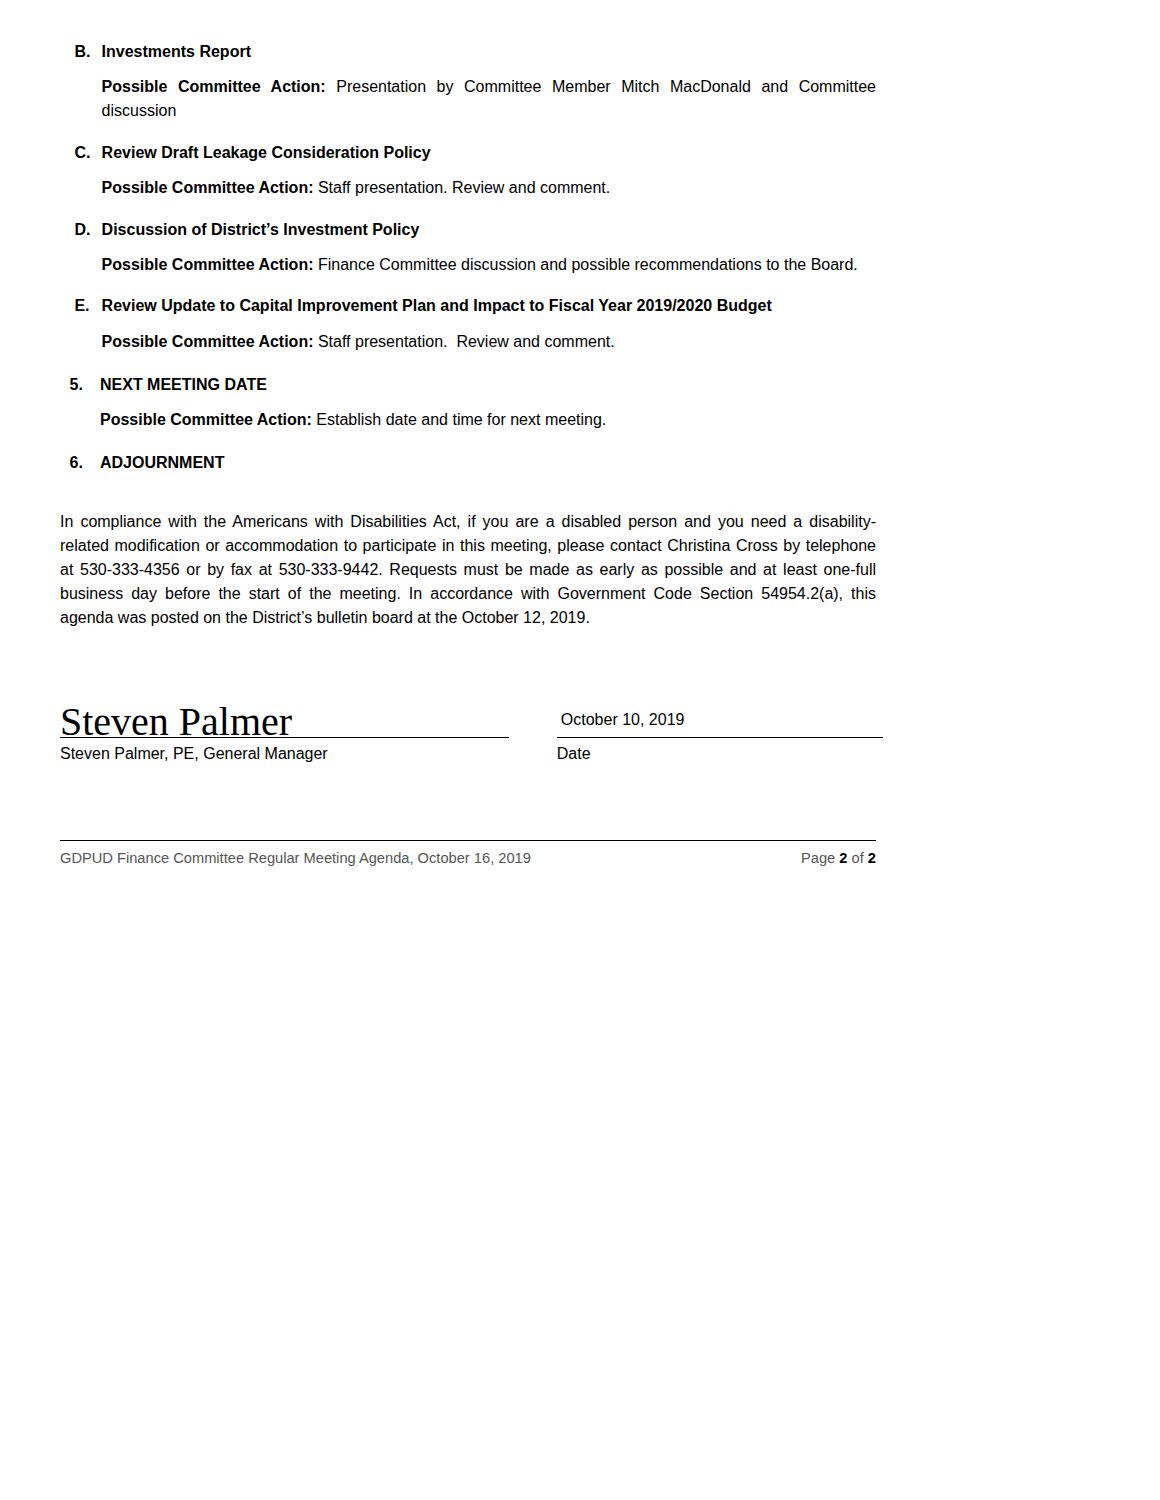Investments Report
Possible Committee Action: Presentation by Committee Member Mitch MacDonald and Committee discussion
Review Draft Leakage Consideration Policy
Possible Committee Action: Staff presentation. Review and comment.
Discussion of District’s Investment Policy
Possible Committee Action: Finance Committee discussion and possible recommendations to the Board.
Review Update to Capital Improvement Plan and Impact to Fiscal Year 2019/2020 Budget
Possible Committee Action: Staff presentation. Review and comment.
NEXT MEETING DATE
Possible Committee Action: Establish date and time for next meeting.
ADJOURNMENT
In compliance with the Americans with Disabilities Act, if you are a disabled person and you need a disability-related modification or accommodation to participate in this meeting, please contact Christina Cross by telephone at 530-333-4356 or by fax at 530-333-9442. Requests must be made as early as possible and at least one-full business day before the start of the meeting. In accordance with Government Code Section 54954.2(a), this agenda was posted on the District’s bulletin board at the October 12, 2019.
Steven Palmer
Steven Palmer, PE, General Manager
October 10, 2019
Date
GDPUD Finance Committee Regular Meeting Agenda, October 16, 2019 Page 2 of 2